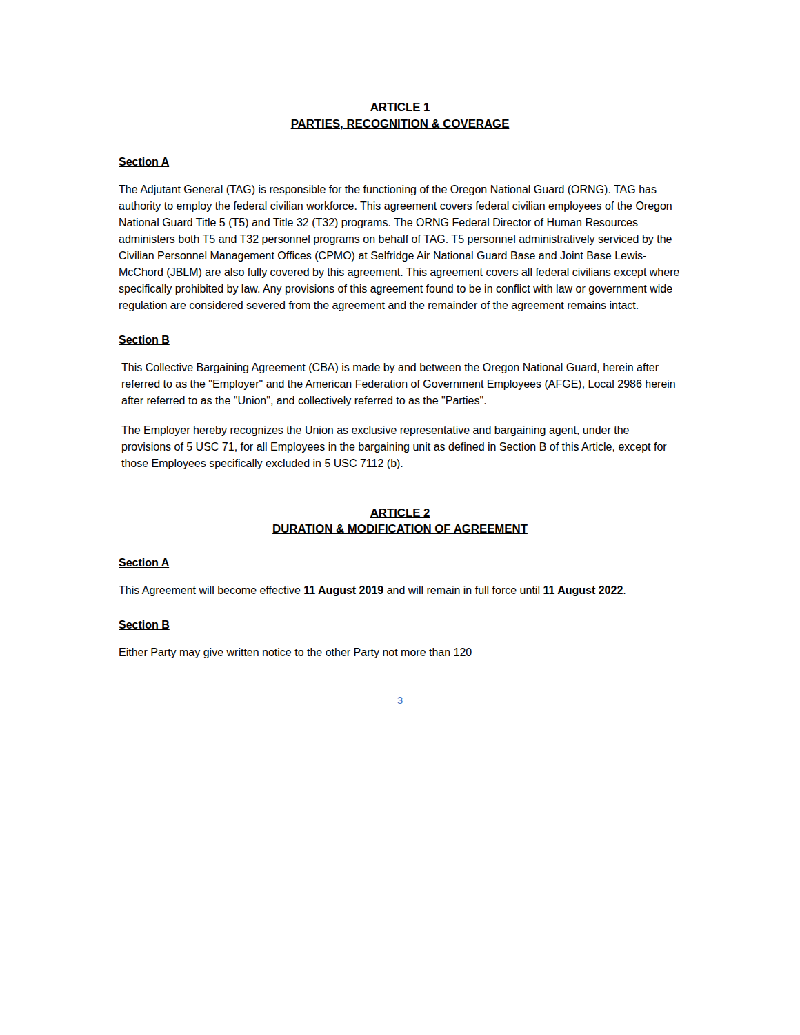ARTICLE 1
PARTIES, RECOGNITION & COVERAGE
Section A
The Adjutant General (TAG) is responsible for the functioning of the Oregon National Guard (ORNG). TAG has authority to employ the federal civilian workforce. This agreement covers federal civilian employees of the Oregon National Guard Title 5 (T5) and Title 32 (T32) programs. The ORNG Federal Director of Human Resources administers both T5 and T32 personnel programs on behalf of TAG. T5 personnel administratively serviced by the Civilian Personnel Management Offices (CPMO) at Selfridge Air National Guard Base and Joint Base Lewis-McChord (JBLM) are also fully covered by this agreement. This agreement covers all federal civilians except where specifically prohibited by law. Any provisions of this agreement found to be in conflict with law or government wide regulation are considered severed from the agreement and the remainder of the agreement remains intact.
Section B
This Collective Bargaining Agreement (CBA) is made by and between the Oregon National Guard, herein after referred to as the "Employer" and the American Federation of Government Employees (AFGE), Local 2986 herein after referred to as the "Union", and collectively referred to as the "Parties".
The Employer hereby recognizes the Union as exclusive representative and bargaining agent, under the provisions of 5 USC 71, for all Employees in the bargaining unit as defined in Section B of this Article, except for those Employees specifically excluded in 5 USC 7112 (b).
ARTICLE 2
DURATION & MODIFICATION OF AGREEMENT
Section A
This Agreement will become effective 11 August 2019 and will remain in full force until 11 August 2022.
Section B
Either Party may give written notice to the other Party not more than 120
3